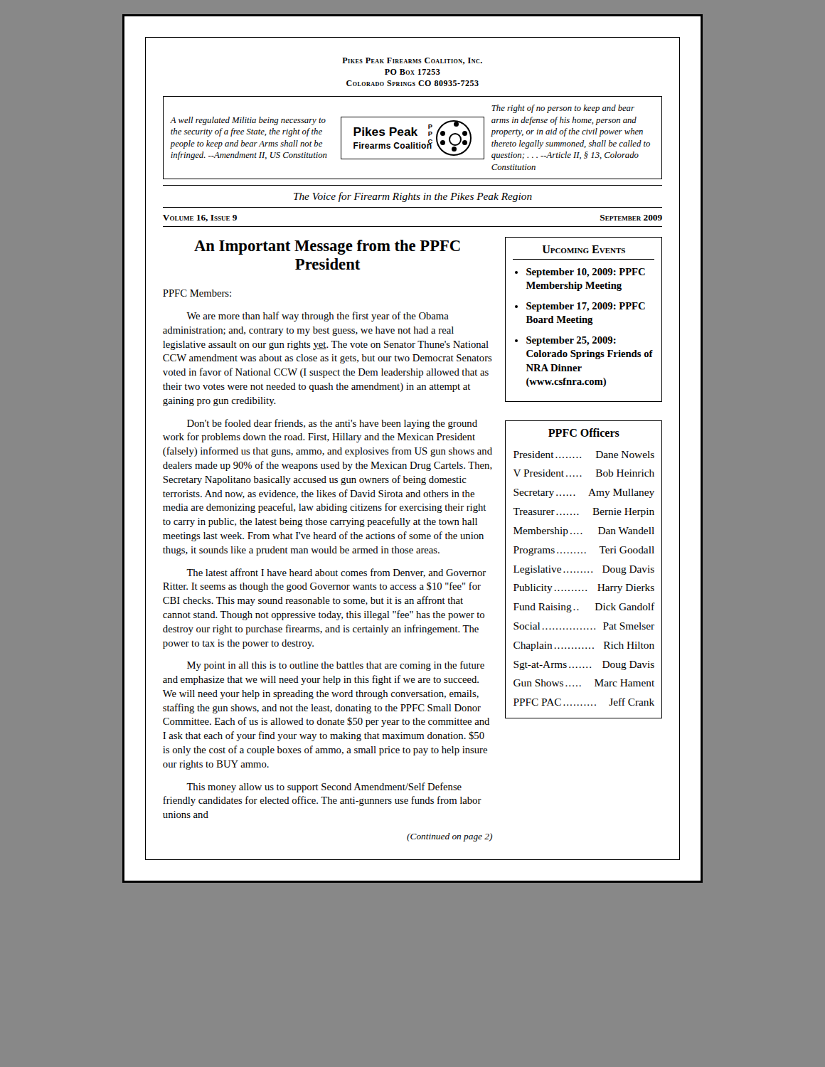Pikes Peak Firearms Coalition, Inc.
PO Box 17253
Colorado Springs CO 80935-7253
A well regulated Militia being necessary to the security of a free State, the right of the people to keep and bear Arms shall not be infringed. --Amendment II, US Constitution
Pikes Peak
Firearms Coalition
P
P
C
The right of no person to keep and bear arms in defense of his home, person and property, or in aid of the civil power when thereto legally summoned, shall be called to question; . . . --Article II, § 13, Colorado Constitution
The Voice for Firearm Rights in the Pikes Peak Region
Volume 16, Issue 9 September 2009
An Important Message from the PPFC President
PPFC Members:
We are more than half way through the first year of the Obama administration; and, contrary to my best guess, we have not had a real legislative assault on our gun rights yet. The vote on Senator Thune's National CCW amendment was about as close as it gets, but our two Democrat Senators voted in favor of National CCW (I suspect the Dem leadership allowed that as their two votes were not needed to quash the amendment) in an attempt at gaining pro gun credibility.
Don't be fooled dear friends, as the anti's have been laying the ground work for problems down the road. First, Hillary and the Mexican President (falsely) informed us that guns, ammo, and explosives from US gun shows and dealers made up 90% of the weapons used by the Mexican Drug Cartels. Then, Secretary Napolitano basically accused us gun owners of being domestic terrorists. And now, as evidence, the likes of David Sirota and others in the media are demonizing peaceful, law abiding citizens for exercising their right to carry in public, the latest being those carrying peacefully at the town hall meetings last week. From what I've heard of the actions of some of the union thugs, it sounds like a prudent man would be armed in those areas.
The latest affront I have heard about comes from Denver, and Governor Ritter. It seems as though the good Governor wants to access a $10 "fee" for CBI checks. This may sound reasonable to some, but it is an affront that cannot stand. Though not oppressive today, this illegal "fee" has the power to destroy our right to purchase firearms, and is certainly an infringement. The power to tax is the power to destroy.
My point in all this is to outline the battles that are coming in the future and emphasize that we will need your help in this fight if we are to succeed. We will need your help in spreading the word through conversation, emails, staffing the gun shows, and not the least, donating to the PPFC Small Donor Committee. Each of us is allowed to donate $50 per year to the committee and I ask that each of your find your way to making that maximum donation. $50 is only the cost of a couple boxes of ammo, a small price to pay to help insure our rights to BUY ammo.
This money allow us to support Second Amendment/Self Defense friendly candidates for elected office. The anti-gunners use funds from labor unions and
(Continued on page 2)
Upcoming Events
September 10, 2009: PPFC Membership Meeting
September 17, 2009: PPFC Board Meeting
September 25, 2009: Colorado Springs Friends of NRA Dinner (www.csfnra.com)
PPFC Officers
President........ Dane Nowels
V President..... Bob Heinrich
Secretary...... Amy Mullaney
Treasurer....... Bernie Herpin
Membership.... Dan Wandell
Programs......... Teri Goodall
Legislative......... Doug Davis
Publicity.......... Harry Dierks
Fund Raising.. Dick Gandolf
Social................ Pat Smelser
Chaplain............ Rich Hilton
Sgt-at-Arms....... Doug Davis
Gun Shows..... Marc Hament
PPFC PAC.......... Jeff Crank